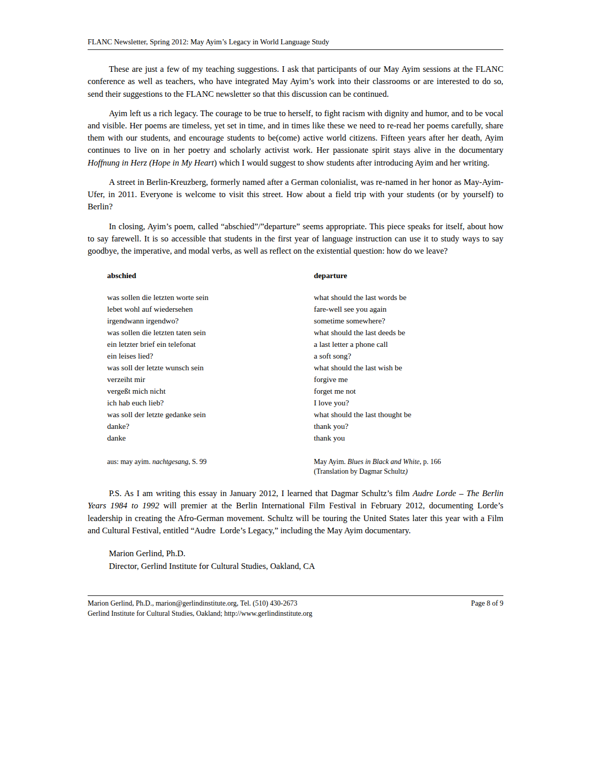FLANC Newsletter, Spring 2012: May Ayim’s Legacy in World Language Study
These are just a few of my teaching suggestions. I ask that participants of our May Ayim sessions at the FLANC conference as well as teachers, who have integrated May Ayim’s work into their classrooms or are interested to do so, send their suggestions to the FLANC newsletter so that this discussion can be continued.
Ayim left us a rich legacy. The courage to be true to herself, to fight racism with dignity and humor, and to be vocal and visible. Her poems are timeless, yet set in time, and in times like these we need to re-read her poems carefully, share them with our students, and encourage students to be(come) active world citizens. Fifteen years after her death, Ayim continues to live on in her poetry and scholarly activist work. Her passionate spirit stays alive in the documentary Hoffnung in Herz (Hope in My Heart) which I would suggest to show students after introducing Ayim and her writing.
A street in Berlin-Kreuzberg, formerly named after a German colonialist, was re-named in her honor as May-Ayim-Ufer, in 2011. Everyone is welcome to visit this street. How about a field trip with your students (or by yourself) to Berlin?
In closing, Ayim’s poem, called “abschied”/”departure” seems appropriate. This piece speaks for itself, about how to say farewell. It is so accessible that students in the first year of language instruction can use it to study ways to say goodbye, the imperative, and modal verbs, as well as reflect on the existential question: how do we leave?
abschied
was sollen die letzten worte sein
lebet wohl auf wiedersehen
irgendwann irgendwo?
was sollen die letzten taten sein
ein letzter brief ein telefonat
ein leises lied?
was soll der letzte wunsch sein
verzeiht mir
vergeßt mich nicht
ich hab euch lieb?
was soll der letzte gedanke sein
danke?
danke
aus: may ayim. nachtgesang, S. 99
departure
what should the last words be
fare-well see you again
sometime somewhere?
what should the last deeds be
a last letter a phone call
a soft song?
what should the last wish be
forgive me
forget me not
I love you?
what should the last thought be
thank you?
thank you
May Ayim. Blues in Black and White, p. 166
(Translation by Dagmar Schultz)
P.S. As I am writing this essay in January 2012, I learned that Dagmar Schultz’s film Audre Lorde – The Berlin Years 1984 to 1992 will premier at the Berlin International Film Festival in February 2012, documenting Lorde’s leadership in creating the Afro-German movement. Schultz will be touring the United States later this year with a Film and Cultural Festival, entitled “Audre Lorde’s Legacy,” including the May Ayim documentary.
Marion Gerlind, Ph.D.
Director, Gerlind Institute for Cultural Studies, Oakland, CA
Marion Gerlind, Ph.D., marion@gerlindinstitute.org, Tel. (510) 430-2673
Gerlind Institute for Cultural Studies, Oakland; http://www.gerlindinstitute.org
Page 8 of 9